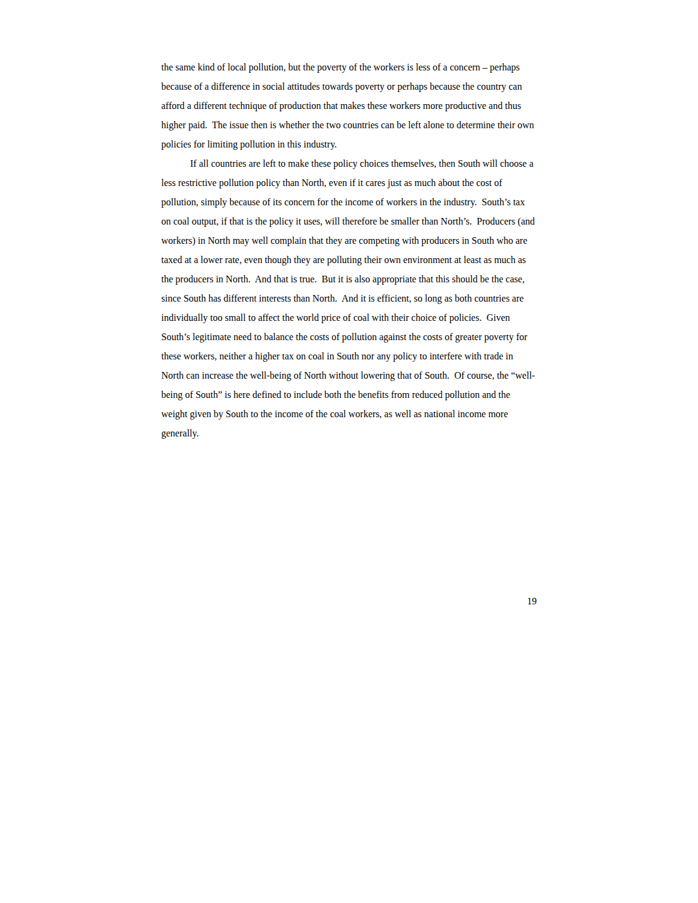the same kind of local pollution, but the poverty of the workers is less of a concern – perhaps because of a difference in social attitudes towards poverty or perhaps because the country can afford a different technique of production that makes these workers more productive and thus higher paid. The issue then is whether the two countries can be left alone to determine their own policies for limiting pollution in this industry.
If all countries are left to make these policy choices themselves, then South will choose a less restrictive pollution policy than North, even if it cares just as much about the cost of pollution, simply because of its concern for the income of workers in the industry. South’s tax on coal output, if that is the policy it uses, will therefore be smaller than North’s. Producers (and workers) in North may well complain that they are competing with producers in South who are taxed at a lower rate, even though they are polluting their own environment at least as much as the producers in North. And that is true. But it is also appropriate that this should be the case, since South has different interests than North. And it is efficient, so long as both countries are individually too small to affect the world price of coal with their choice of policies. Given South’s legitimate need to balance the costs of pollution against the costs of greater poverty for these workers, neither a higher tax on coal in South nor any policy to interfere with trade in North can increase the well-being of North without lowering that of South. Of course, the “well-being of South” is here defined to include both the benefits from reduced pollution and the weight given by South to the income of the coal workers, as well as national income more generally.
19